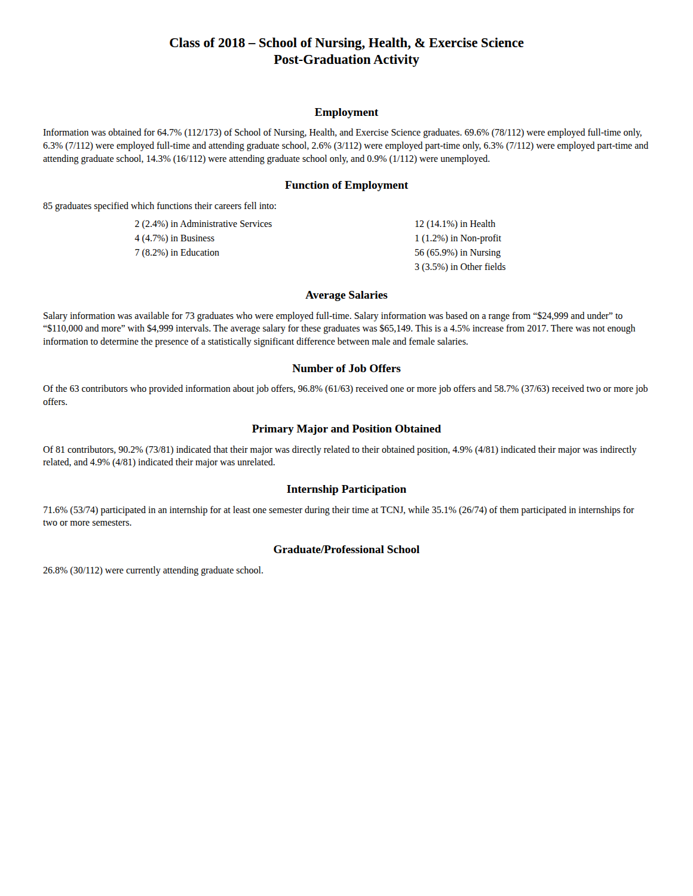Class of 2018 – School of Nursing, Health, & Exercise Science
Post-Graduation Activity
Employment
Information was obtained for 64.7% (112/173) of School of Nursing, Health, and Exercise Science graduates. 69.6% (78/112) were employed full-time only, 6.3% (7/112) were employed full-time and attending graduate school, 2.6% (3/112) were employed part-time only, 6.3% (7/112) were employed part-time and attending graduate school, 14.3% (16/112) were attending graduate school only, and 0.9% (1/112) were unemployed.
Function of Employment
85 graduates specified which functions their careers fell into:
| 2 (2.4%) in Administrative Services | 12 (14.1%) in Health |
| 4 (4.7%) in Business | 1 (1.2%) in Non-profit |
| 7 (8.2%) in Education | 56 (65.9%) in Nursing |
| | 3 (3.5%) in Other fields |
Average Salaries
Salary information was available for 73 graduates who were employed full-time. Salary information was based on a range from “$24,999 and under” to “$110,000 and more” with $4,999 intervals. The average salary for these graduates was $65,149. This is a 4.5% increase from 2017. There was not enough information to determine the presence of a statistically significant difference between male and female salaries.
Number of Job Offers
Of the 63 contributors who provided information about job offers, 96.8% (61/63) received one or more job offers and 58.7% (37/63) received two or more job offers.
Primary Major and Position Obtained
Of 81 contributors, 90.2% (73/81) indicated that their major was directly related to their obtained position, 4.9% (4/81) indicated their major was indirectly related, and 4.9% (4/81) indicated their major was unrelated.
Internship Participation
71.6% (53/74) participated in an internship for at least one semester during their time at TCNJ, while 35.1% (26/74) of them participated in internships for two or more semesters.
Graduate/Professional School
26.8% (30/112) were currently attending graduate school.